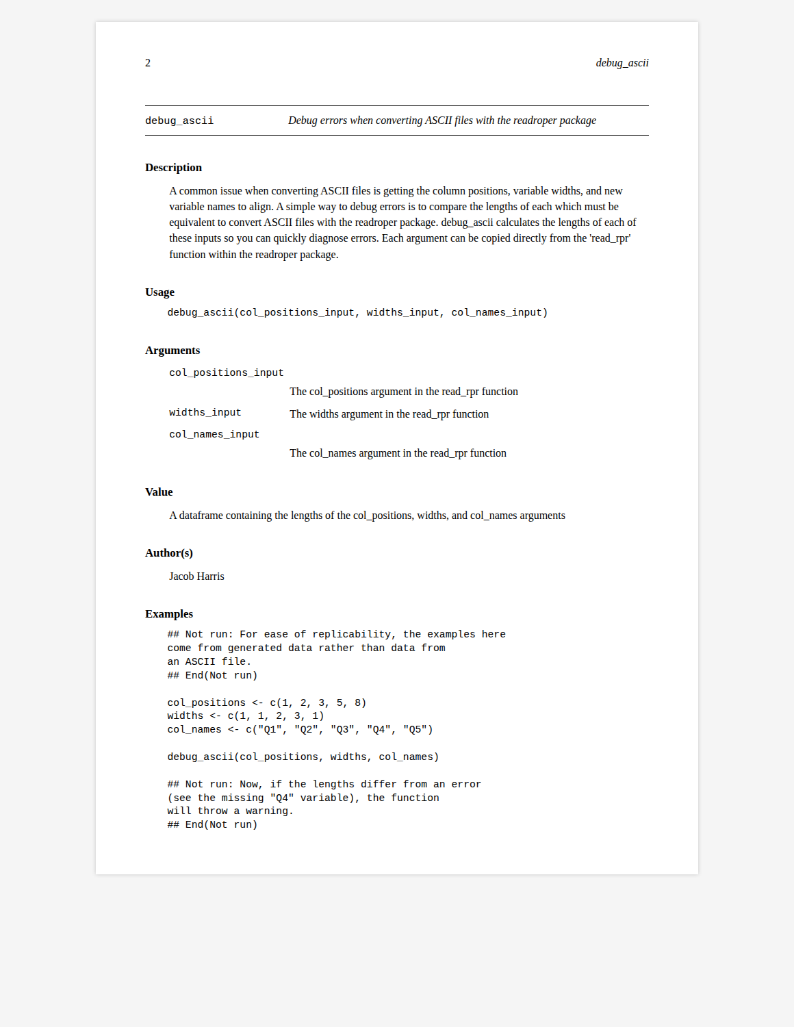2 debug_ascii
debug_ascii Debug errors when converting ASCII files with the readroper package
Description
A common issue when converting ASCII files is getting the column positions, variable widths, and new variable names to align. A simple way to debug errors is to compare the lengths of each which must be equivalent to convert ASCII files with the readroper package. debug_ascii calculates the lengths of each of these inputs so you can quickly diagnose errors. Each argument can be copied directly from the 'read_rpr' function within the readroper package.
Usage
debug_ascii(col_positions_input, widths_input, col_names_input)
Arguments
col_positions_input
The col_positions argument in the read_rpr function
widths_input
The widths argument in the read_rpr function
col_names_input
The col_names argument in the read_rpr function
Value
A dataframe containing the lengths of the col_positions, widths, and col_names arguments
Author(s)
Jacob Harris
Examples
## Not run: For ease of replicability, the examples here
come from generated data rather than data from
an ASCII file.
## End(Not run)

col_positions <- c(1, 2, 3, 5, 8)
widths <- c(1, 1, 2, 3, 1)
col_names <- c("Q1", "Q2", "Q3", "Q4", "Q5")

debug_ascii(col_positions, widths, col_names)

## Not run: Now, if the lengths differ from an error
(see the missing "Q4" variable), the function
will throw a warning.
## End(Not run)